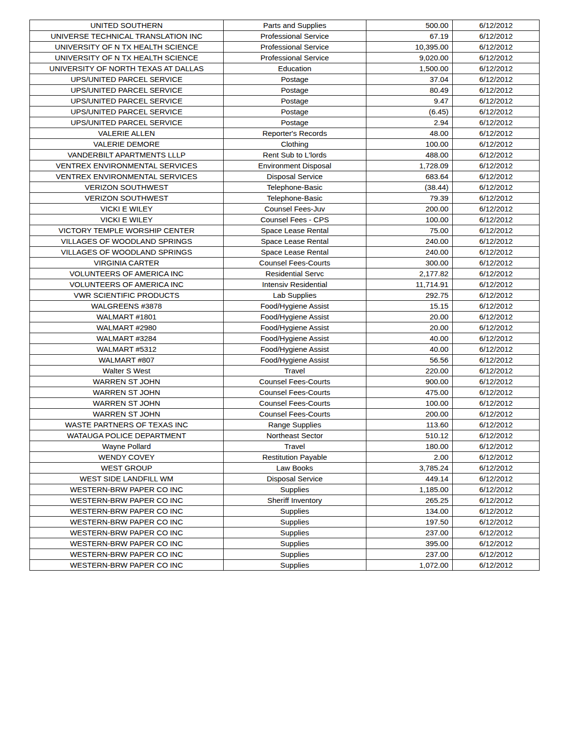| UNITED SOUTHERN | Parts and Supplies | 500.00 | 6/12/2012 |
| UNIVERSE TECHNICAL TRANSLATION INC | Professional Service | 67.19 | 6/12/2012 |
| UNIVERSITY OF N TX HEALTH SCIENCE | Professional Service | 10,395.00 | 6/12/2012 |
| UNIVERSITY OF N TX HEALTH SCIENCE | Professional Service | 9,020.00 | 6/12/2012 |
| UNIVERSITY OF NORTH TEXAS AT DALLAS | Education | 1,500.00 | 6/12/2012 |
| UPS/UNITED PARCEL SERVICE | Postage | 37.04 | 6/12/2012 |
| UPS/UNITED PARCEL SERVICE | Postage | 80.49 | 6/12/2012 |
| UPS/UNITED PARCEL SERVICE | Postage | 9.47 | 6/12/2012 |
| UPS/UNITED PARCEL SERVICE | Postage | (6.45) | 6/12/2012 |
| UPS/UNITED PARCEL SERVICE | Postage | 2.94 | 6/12/2012 |
| VALERIE ALLEN | Reporter's Records | 48.00 | 6/12/2012 |
| VALERIE DEMORE | Clothing | 100.00 | 6/12/2012 |
| VANDERBILT APARTMENTS LLLP | Rent Sub to L'lords | 488.00 | 6/12/2012 |
| VENTREX ENVIRONMENTAL SERVICES | Environment Disposal | 1,728.09 | 6/12/2012 |
| VENTREX ENVIRONMENTAL SERVICES | Disposal Service | 683.64 | 6/12/2012 |
| VERIZON SOUTHWEST | Telephone-Basic | (38.44) | 6/12/2012 |
| VERIZON SOUTHWEST | Telephone-Basic | 79.39 | 6/12/2012 |
| VICKI E WILEY | Counsel Fees-Juv | 200.00 | 6/12/2012 |
| VICKI E WILEY | Counsel Fees - CPS | 100.00 | 6/12/2012 |
| VICTORY TEMPLE WORSHIP CENTER | Space Lease Rental | 75.00 | 6/12/2012 |
| VILLAGES OF WOODLAND SPRINGS | Space Lease Rental | 240.00 | 6/12/2012 |
| VILLAGES OF WOODLAND SPRINGS | Space Lease Rental | 240.00 | 6/12/2012 |
| VIRGINIA CARTER | Counsel Fees-Courts | 300.00 | 6/12/2012 |
| VOLUNTEERS OF AMERICA INC | Residential Servc | 2,177.82 | 6/12/2012 |
| VOLUNTEERS OF AMERICA INC | Intensiv Residential | 11,714.91 | 6/12/2012 |
| VWR SCIENTIFIC PRODUCTS | Lab Supplies | 292.75 | 6/12/2012 |
| WALGREENS #3878 | Food/Hygiene Assist | 15.15 | 6/12/2012 |
| WALMART #1801 | Food/Hygiene Assist | 20.00 | 6/12/2012 |
| WALMART #2980 | Food/Hygiene Assist | 20.00 | 6/12/2012 |
| WALMART #3284 | Food/Hygiene Assist | 40.00 | 6/12/2012 |
| WALMART #5312 | Food/Hygiene Assist | 40.00 | 6/12/2012 |
| WALMART #807 | Food/Hygiene Assist | 56.56 | 6/12/2012 |
| Walter S West | Travel | 220.00 | 6/12/2012 |
| WARREN ST JOHN | Counsel Fees-Courts | 900.00 | 6/12/2012 |
| WARREN ST JOHN | Counsel Fees-Courts | 475.00 | 6/12/2012 |
| WARREN ST JOHN | Counsel Fees-Courts | 100.00 | 6/12/2012 |
| WARREN ST JOHN | Counsel Fees-Courts | 200.00 | 6/12/2012 |
| WASTE PARTNERS OF TEXAS INC | Range Supplies | 113.60 | 6/12/2012 |
| WATAUGA POLICE DEPARTMENT | Northeast Sector | 510.12 | 6/12/2012 |
| Wayne Pollard | Travel | 180.00 | 6/12/2012 |
| WENDY COVEY | Restitution Payable | 2.00 | 6/12/2012 |
| WEST GROUP | Law Books | 3,785.24 | 6/12/2012 |
| WEST SIDE LANDFILL WM | Disposal Service | 449.14 | 6/12/2012 |
| WESTERN-BRW PAPER CO INC | Supplies | 1,185.00 | 6/12/2012 |
| WESTERN-BRW PAPER CO INC | Sheriff Inventory | 265.25 | 6/12/2012 |
| WESTERN-BRW PAPER CO INC | Supplies | 134.00 | 6/12/2012 |
| WESTERN-BRW PAPER CO INC | Supplies | 197.50 | 6/12/2012 |
| WESTERN-BRW PAPER CO INC | Supplies | 237.00 | 6/12/2012 |
| WESTERN-BRW PAPER CO INC | Supplies | 395.00 | 6/12/2012 |
| WESTERN-BRW PAPER CO INC | Supplies | 237.00 | 6/12/2012 |
| WESTERN-BRW PAPER CO INC | Supplies | 1,072.00 | 6/12/2012 |